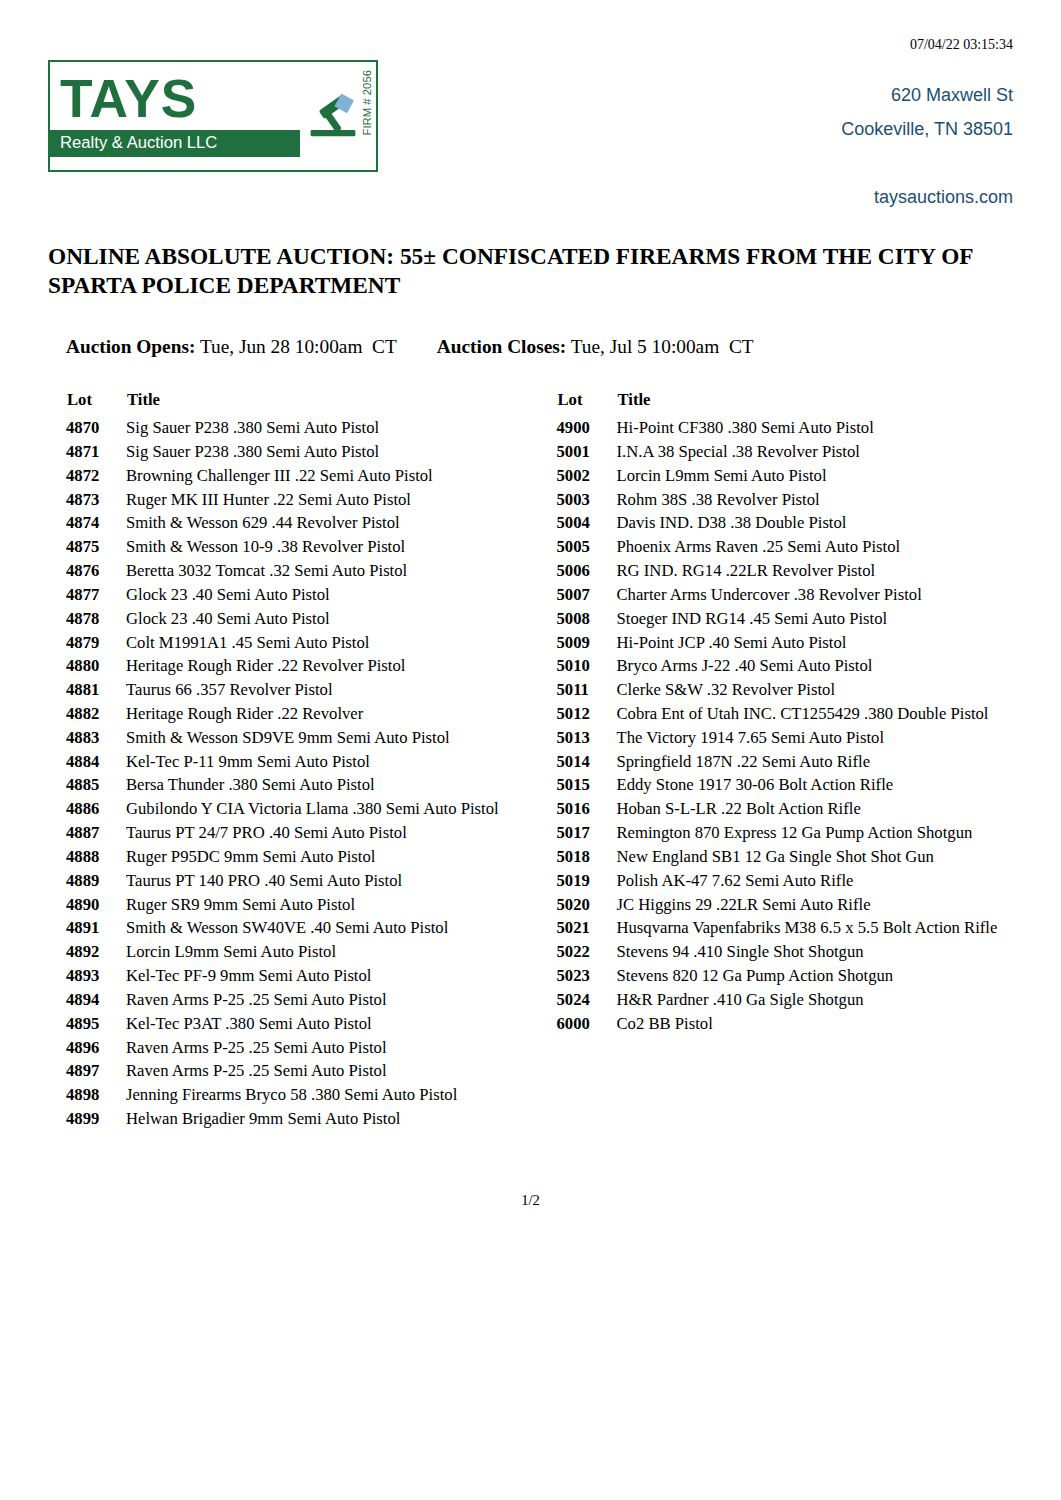07/04/22 03:15:34
TAYS
Realty & Auction LLC
FIRM # 2056
620 Maxwell St
Cookeville, TN 38501
taysauctions.com
ONLINE ABSOLUTE AUCTION: 55± CONFISCATED FIREARMS FROM THE CITY OF SPARTA POLICE DEPARTMENT
Auction Opens: Tue, Jun 28 10:00am CT
Auction Closes: Tue, Jul 5 10:00am CT
| Lot | Title |
| --- | --- |
| 4870 | Sig Sauer P238 .380 Semi Auto Pistol |
| 4871 | Sig Sauer P238 .380 Semi Auto Pistol |
| 4872 | Browning Challenger III .22 Semi Auto Pistol |
| 4873 | Ruger MK III Hunter .22 Semi Auto Pistol |
| 4874 | Smith & Wesson 629 .44 Revolver Pistol |
| 4875 | Smith & Wesson 10-9 .38 Revolver Pistol |
| 4876 | Beretta 3032 Tomcat .32 Semi Auto Pistol |
| 4877 | Glock 23 .40 Semi Auto Pistol |
| 4878 | Glock 23 .40 Semi Auto Pistol |
| 4879 | Colt M1991A1 .45 Semi Auto Pistol |
| 4880 | Heritage Rough Rider .22 Revolver Pistol |
| 4881 | Taurus 66 .357 Revolver Pistol |
| 4882 | Heritage Rough Rider .22 Revolver |
| 4883 | Smith & Wesson SD9VE 9mm Semi Auto Pistol |
| 4884 | Kel-Tec P-11 9mm Semi Auto Pistol |
| 4885 | Bersa Thunder .380 Semi Auto Pistol |
| 4886 | Gubilondo Y CIA Victoria Llama .380 Semi Auto Pistol |
| 4887 | Taurus PT 24/7 PRO .40 Semi Auto Pistol |
| 4888 | Ruger P95DC 9mm Semi Auto Pistol |
| 4889 | Taurus PT 140 PRO .40 Semi Auto Pistol |
| 4890 | Ruger SR9 9mm Semi Auto Pistol |
| 4891 | Smith & Wesson SW40VE .40 Semi Auto Pistol |
| 4892 | Lorcin L9mm Semi Auto Pistol |
| 4893 | Kel-Tec PF-9 9mm Semi Auto Pistol |
| 4894 | Raven Arms P-25 .25 Semi Auto Pistol |
| 4895 | Kel-Tec P3AT .380 Semi Auto Pistol |
| 4896 | Raven Arms P-25 .25 Semi Auto Pistol |
| 4897 | Raven Arms P-25 .25 Semi Auto Pistol |
| 4898 | Jenning Firearms Bryco 58 .380 Semi Auto Pistol |
| 4899 | Helwan Brigadier 9mm Semi Auto Pistol |
| Lot | Title |
| --- | --- |
| 4900 | Hi-Point CF380 .380 Semi Auto Pistol |
| 5001 | I.N.A 38 Special .38 Revolver Pistol |
| 5002 | Lorcin L9mm Semi Auto Pistol |
| 5003 | Rohm 38S .38 Revolver Pistol |
| 5004 | Davis IND. D38 .38 Double Pistol |
| 5005 | Phoenix Arms Raven .25 Semi Auto Pistol |
| 5006 | RG IND. RG14 .22LR Revolver Pistol |
| 5007 | Charter Arms Undercover .38 Revolver Pistol |
| 5008 | Stoeger IND RG14 .45 Semi Auto Pistol |
| 5009 | Hi-Point JCP .40 Semi Auto Pistol |
| 5010 | Bryco Arms J-22 .40 Semi Auto Pistol |
| 5011 | Clerke S&W .32 Revolver Pistol |
| 5012 | Cobra Ent of Utah INC. CT1255429 .380 Double Pistol |
| 5013 | The Victory 1914 7.65 Semi Auto Pistol |
| 5014 | Springfield 187N .22 Semi Auto Rifle |
| 5015 | Eddy Stone 1917 30-06 Bolt Action Rifle |
| 5016 | Hoban S-L-LR .22 Bolt Action Rifle |
| 5017 | Remington 870 Express 12 Ga Pump Action Shotgun |
| 5018 | New England SB1 12 Ga Single Shot Shot Gun |
| 5019 | Polish AK-47 7.62 Semi Auto Rifle |
| 5020 | JC Higgins 29 .22LR Semi Auto Rifle |
| 5021 | Husqvarna Vapenfabriks M38 6.5 x 5.5 Bolt Action Rifle |
| 5022 | Stevens 94 .410 Single Shot Shotgun |
| 5023 | Stevens 820 12 Ga Pump Action Shotgun |
| 5024 | H&R Pardner .410 Ga Sigle Shotgun |
| 6000 | Co2 BB Pistol |
1/2